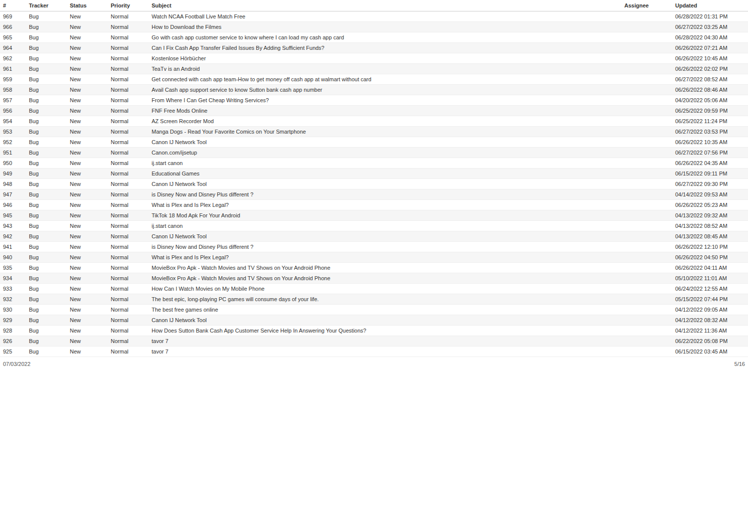| # | Tracker | Status | Priority | Subject | Assignee | Updated |
| --- | --- | --- | --- | --- | --- | --- |
| 969 | Bug | New | Normal | Watch NCAA Football Live Match Free | | 06/28/2022 01:31 PM |
| 966 | Bug | New | Normal | How to Download the Filmes | | 06/27/2022 03:25 AM |
| 965 | Bug | New | Normal | Go with cash app customer service to know where I can load my cash app card | | 06/28/2022 04:30 AM |
| 964 | Bug | New | Normal | Can I Fix Cash App Transfer Failed Issues By Adding Sufficient Funds? | | 06/26/2022 07:21 AM |
| 962 | Bug | New | Normal | Kostenlose Hörbücher | | 06/26/2022 10:45 AM |
| 961 | Bug | New | Normal | TeaTv is an Android | | 06/26/2022 02:02 PM |
| 959 | Bug | New | Normal | Get connected with cash app team-How to get money off cash app at walmart without card | | 06/27/2022 08:52 AM |
| 958 | Bug | New | Normal | Avail Cash app support service to know Sutton bank cash app number | | 06/26/2022 08:46 AM |
| 957 | Bug | New | Normal | From Where I Can Get Cheap Writing Services? | | 04/20/2022 05:06 AM |
| 956 | Bug | New | Normal | FNF Free Mods Online | | 06/25/2022 09:59 PM |
| 954 | Bug | New | Normal | AZ Screen Recorder Mod | | 06/25/2022 11:24 PM |
| 953 | Bug | New | Normal | Manga Dogs - Read Your Favorite Comics on Your Smartphone | | 06/27/2022 03:53 PM |
| 952 | Bug | New | Normal | Canon IJ Network Tool | | 06/26/2022 10:35 AM |
| 951 | Bug | New | Normal | Canon.com/ijsetup | | 06/27/2022 07:56 PM |
| 950 | Bug | New | Normal | ij.start canon | | 06/26/2022 04:35 AM |
| 949 | Bug | New | Normal | Educational Games | | 06/15/2022 09:11 PM |
| 948 | Bug | New | Normal | Canon IJ Network Tool | | 06/27/2022 09:30 PM |
| 947 | Bug | New | Normal | is Disney Now and Disney Plus different ? | | 04/14/2022 09:53 AM |
| 946 | Bug | New | Normal | What is Plex and Is Plex Legal? | | 06/26/2022 05:23 AM |
| 945 | Bug | New | Normal | TikTok 18 Mod Apk For Your Android | | 04/13/2022 09:32 AM |
| 943 | Bug | New | Normal | ij.start canon | | 04/13/2022 08:52 AM |
| 942 | Bug | New | Normal | Canon IJ Network Tool | | 04/13/2022 08:45 AM |
| 941 | Bug | New | Normal | is Disney Now and Disney Plus different ? | | 06/26/2022 12:10 PM |
| 940 | Bug | New | Normal | What is Plex and Is Plex Legal? | | 06/26/2022 04:50 PM |
| 935 | Bug | New | Normal | MovieBox Pro Apk - Watch Movies and TV Shows on Your Android Phone | | 06/26/2022 04:11 AM |
| 934 | Bug | New | Normal | MovieBox Pro Apk - Watch Movies and TV Shows on Your Android Phone | | 05/10/2022 11:01 AM |
| 933 | Bug | New | Normal | How Can I Watch Movies on My Mobile Phone | | 06/24/2022 12:55 AM |
| 932 | Bug | New | Normal | The best epic, long-playing PC games will consume days of your life. | | 05/15/2022 07:44 PM |
| 930 | Bug | New | Normal | The best free games online | | 04/12/2022 09:05 AM |
| 929 | Bug | New | Normal | Canon IJ Network Tool | | 04/12/2022 08:32 AM |
| 928 | Bug | New | Normal | How Does Sutton Bank Cash App Customer Service Help In Answering Your Questions? | | 04/12/2022 11:36 AM |
| 926 | Bug | New | Normal | tavor 7 | | 06/22/2022 05:08 PM |
| 925 | Bug | New | Normal | tavor 7 | | 06/15/2022 03:45 AM |
07/03/2022 5/16